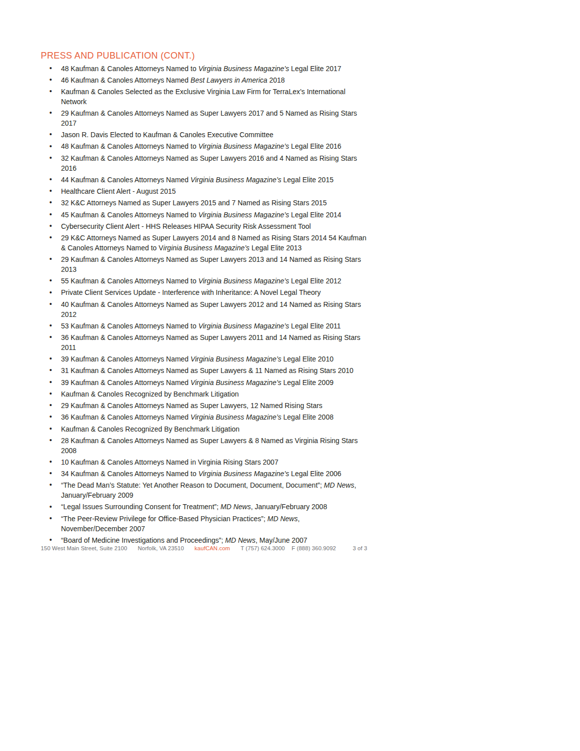Press and Publication (Cont.)
48 Kaufman & Canoles Attorneys Named to Virginia Business Magazine’s Legal Elite 2017
46 Kaufman & Canoles Attorneys Named Best Lawyers in America 2018
Kaufman & Canoles Selected as the Exclusive Virginia Law Firm for TerraLex’s International Network
29 Kaufman & Canoles Attorneys Named as Super Lawyers 2017 and 5 Named as Rising Stars 2017
Jason R. Davis Elected to Kaufman & Canoles Executive Committee
48 Kaufman & Canoles Attorneys Named to Virginia Business Magazine’s Legal Elite 2016
32 Kaufman & Canoles Attorneys Named as Super Lawyers 2016 and 4 Named as Rising Stars 2016
44 Kaufman & Canoles Attorneys Named Virginia Business Magazine’s Legal Elite 2015
Healthcare Client Alert - August 2015
32 K&C Attorneys Named as Super Lawyers 2015 and 7 Named as Rising Stars 2015
45 Kaufman & Canoles Attorneys Named to Virginia Business Magazine’s Legal Elite 2014
Cybersecurity Client Alert - HHS Releases HIPAA Security Risk Assessment Tool
29 K&C Attorneys Named as Super Lawyers 2014 and 8 Named as Rising Stars 2014 54 Kaufman & Canoles Attorneys Named to Virginia Business Magazine’s Legal Elite 2013
29 Kaufman & Canoles Attorneys Named as Super Lawyers 2013 and 14 Named as Rising Stars 2013
55 Kaufman & Canoles Attorneys Named to Virginia Business Magazine’s Legal Elite 2012
Private Client Services Update - Interference with Inheritance: A Novel Legal Theory
40 Kaufman & Canoles Attorneys Named as Super Lawyers 2012 and 14 Named as Rising Stars 2012
53 Kaufman & Canoles Attorneys Named to Virginia Business Magazine’s Legal Elite 2011
36 Kaufman & Canoles Attorneys Named as Super Lawyers 2011 and 14 Named as Rising Stars 2011
39 Kaufman & Canoles Attorneys Named Virginia Business Magazine’s Legal Elite 2010
31 Kaufman & Canoles Attorneys Named as Super Lawyers & 11 Named as Rising Stars 2010
39 Kaufman & Canoles Attorneys Named Virginia Business Magazine’s Legal Elite 2009
Kaufman & Canoles Recognized by Benchmark Litigation
29 Kaufman & Canoles Attorneys Named as Super Lawyers, 12 Named Rising Stars
36 Kaufman & Canoles Attorneys Named Virginia Business Magazine’s Legal Elite 2008
Kaufman & Canoles Recognized By Benchmark Litigation
28 Kaufman & Canoles Attorneys Named as Super Lawyers & 8 Named as Virginia Rising Stars 2008
10 Kaufman & Canoles Attorneys Named in Virginia Rising Stars 2007
34 Kaufman & Canoles Attorneys Named to Virginia Business Magazine’s Legal Elite 2006
“The Dead Man’s Statute: Yet Another Reason to Document, Document, Document”; MD News, January/February 2009
“Legal Issues Surrounding Consent for Treatment”; MD News, January/February 2008
“The Peer-Review Privilege for Office-Based Physician Practices”; MD News, November/December 2007
“Board of Medicine Investigations and Proceedings”; MD News, May/June 2007
3 of 3 150 West Main Street, Suite 2100 Norfolk, VA 23510 kaufCAN.com T (757) 624.3000 F (888) 360.9092